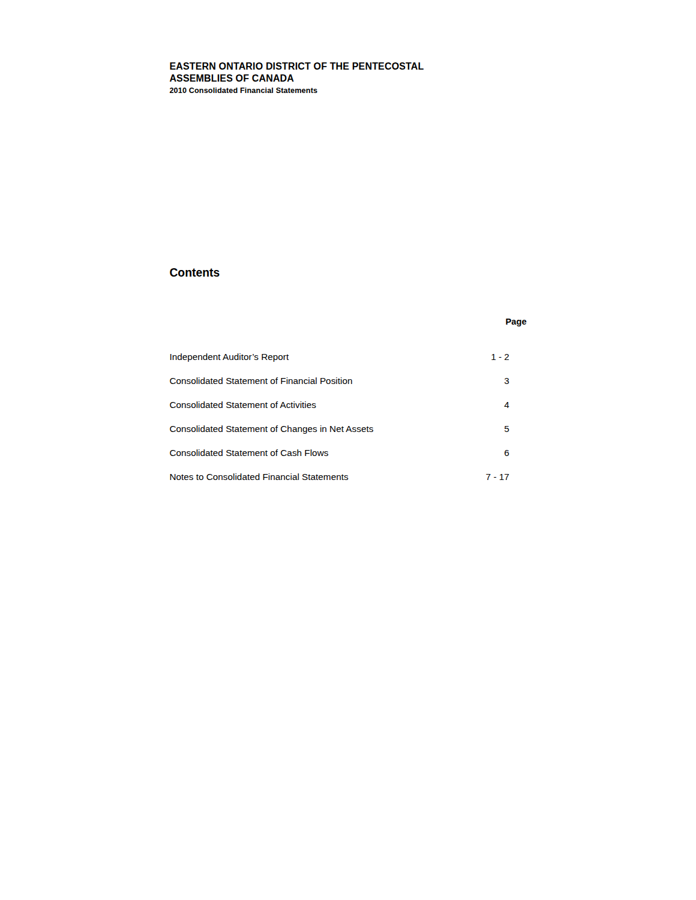EASTERN ONTARIO DISTRICT OF THE PENTECOSTAL
ASSEMBLIES OF CANADA
2010 Consolidated Financial Statements
Contents
| | Page |
| --- | --- |
| Independent Auditor’s Report | 1 - 2 |
| Consolidated Statement of Financial Position | 3 |
| Consolidated Statement of Activities | 4 |
| Consolidated Statement of Changes in Net Assets | 5 |
| Consolidated Statement of Cash Flows | 6 |
| Notes to Consolidated Financial Statements | 7 - 17 |